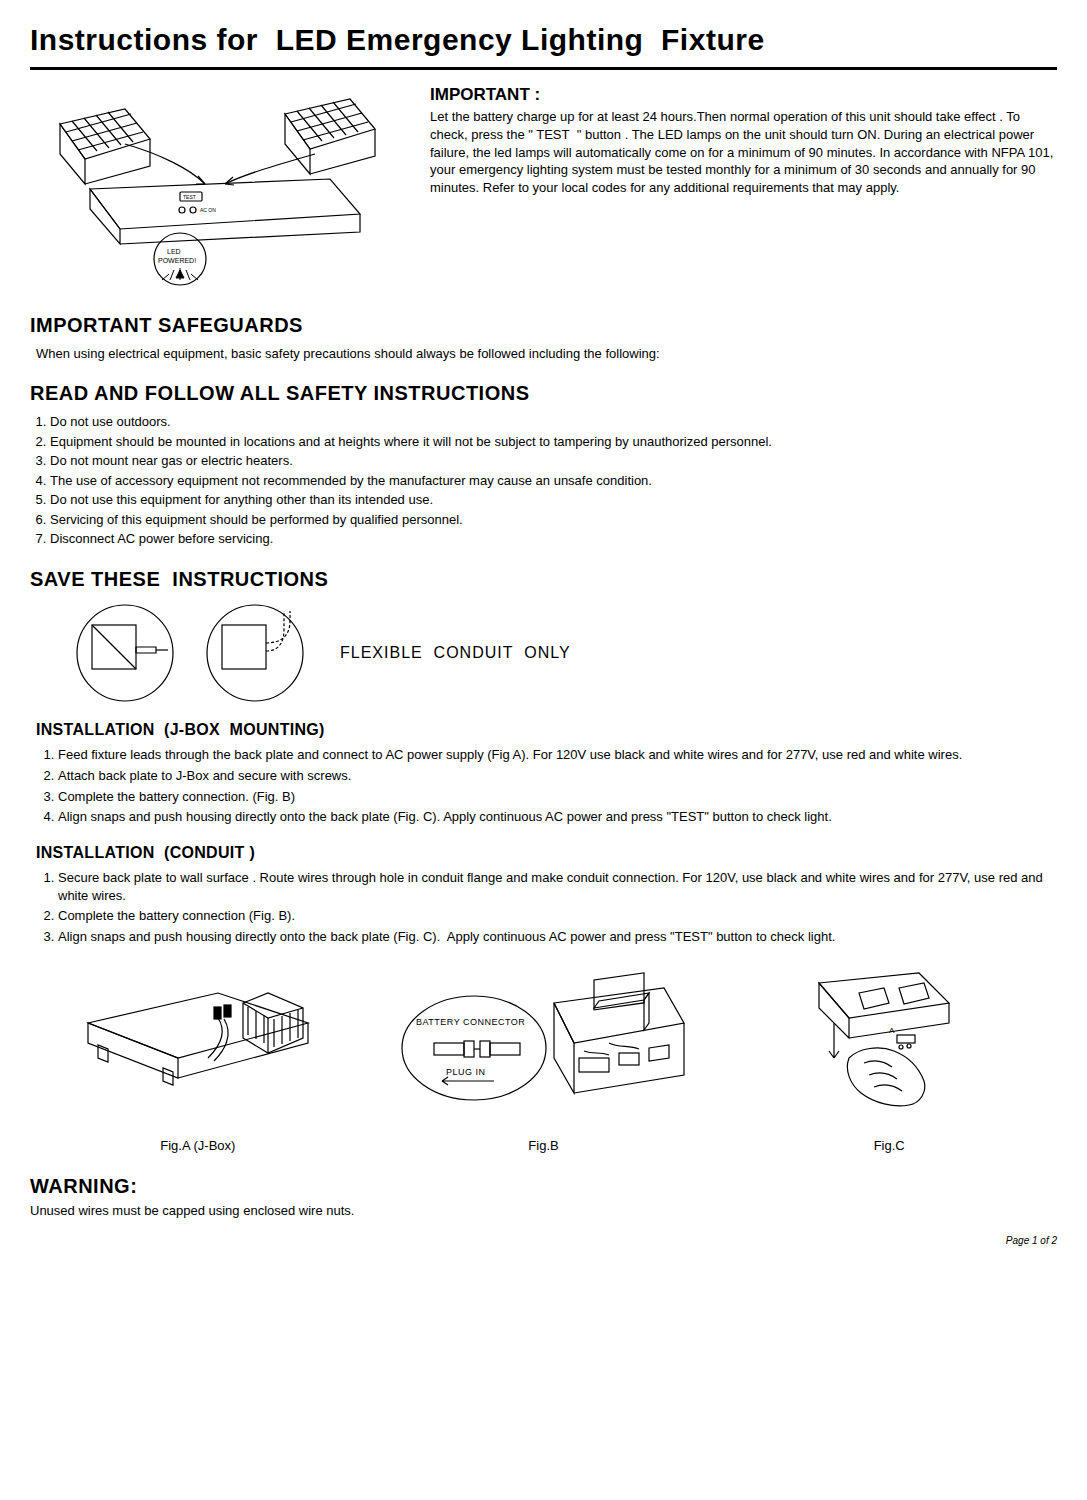Instructions for LED Emergency Lighting Fixture
TEST AC ON LED POWERED!
IMPORTANT :
Let the battery charge up for at least 24 hours.Then normal operation of this unit should take effect . To check, press the " TEST " button . The LED lamps on the unit should turn ON. During an electrical power failure, the led lamps will automatically come on for a minimum of 90 minutes. In accordance with NFPA 101, your emergency lighting system must be tested monthly for a minimum of 30 seconds and annually for 90 minutes. Refer to your local codes for any additional requirements that may apply.
IMPORTANT SAFEGUARDS
When using electrical equipment, basic safety precautions should always be followed including the following:
READ AND FOLLOW ALL SAFETY INSTRUCTIONS
Do not use outdoors.
Equipment should be mounted in locations and at heights where it will not be subject to tampering by unauthorized personnel.
Do not mount near gas or electric heaters.
The use of accessory equipment not recommended by the manufacturer may cause an unsafe condition.
Do not use this equipment for anything other than its intended use.
Servicing of this equipment should be performed by qualified personnel.
Disconnect AC power before servicing.
SAVE THESE INSTRUCTIONS
FLEXIBLE CONDUIT ONLY
INSTALLATION (J-BOX MOUNTING)
Feed fixture leads through the back plate and connect to AC power supply (Fig A). For 120V use black and white wires and for 277V, use red and white wires.
Attach back plate to J-Box and secure with screws.
Complete the battery connection. (Fig. B)
Align snaps and push housing directly onto the back plate (Fig. C). Apply continuous AC power and press "TEST" button to check light.
INSTALLATION (CONDUIT )
Secure back plate to wall surface . Route wires through hole in conduit flange and make conduit connection. For 120V, use black and white wires and for 277V, use red and white wires.
Complete the battery connection (Fig. B).
Align snaps and push housing directly onto the back plate (Fig. C). Apply continuous AC power and press "TEST" button to check light.
Fig.A (J-Box)
BATTERY CONNECTOR PLUG IN
Fig.B
A
Fig.C
WARNING:
Unused wires must be capped using enclosed wire nuts.
Page 1 of 2